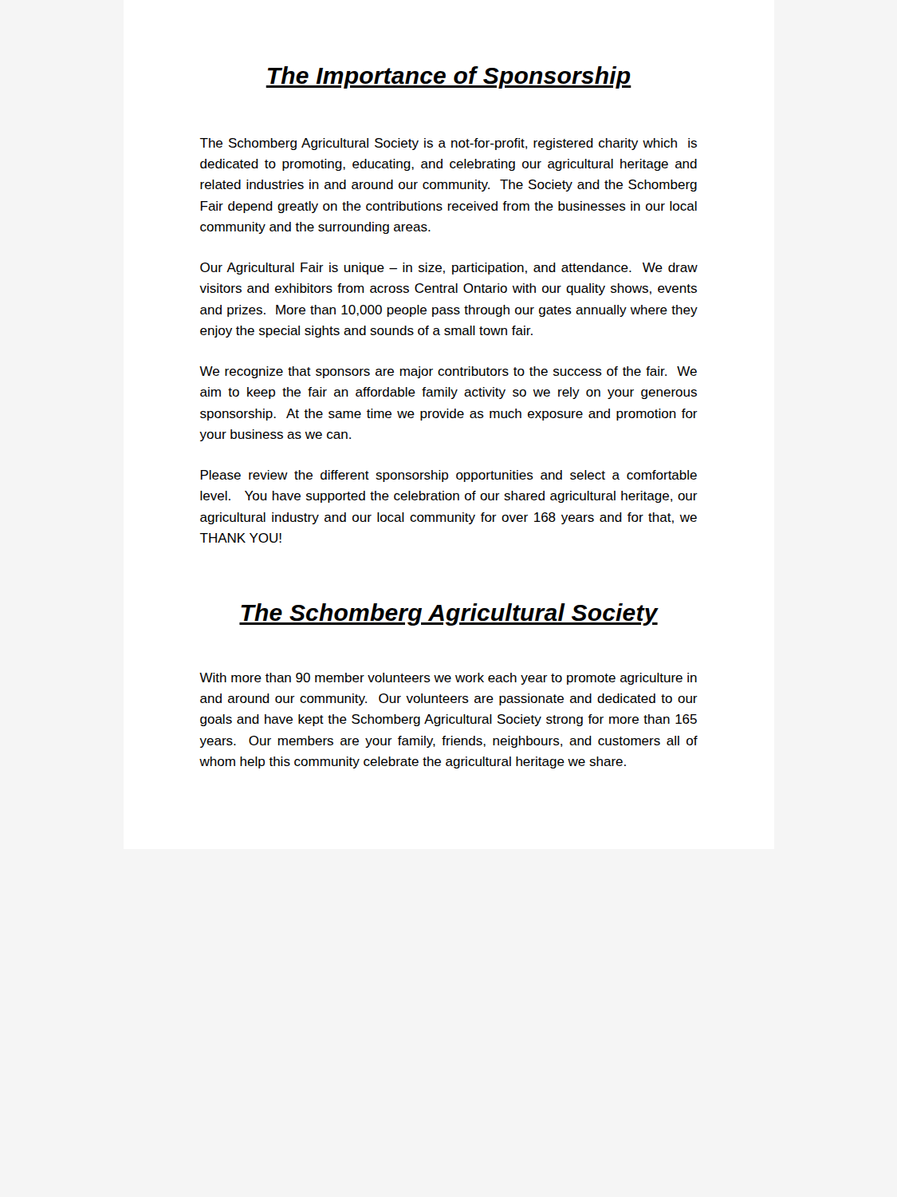The Importance of Sponsorship
The Schomberg Agricultural Society is a not-for-profit, registered charity which is dedicated to promoting, educating, and celebrating our agricultural heritage and related industries in and around our community. The Society and the Schomberg Fair depend greatly on the contributions received from the businesses in our local community and the surrounding areas.
Our Agricultural Fair is unique – in size, participation, and attendance. We draw visitors and exhibitors from across Central Ontario with our quality shows, events and prizes. More than 10,000 people pass through our gates annually where they enjoy the special sights and sounds of a small town fair.
We recognize that sponsors are major contributors to the success of the fair. We aim to keep the fair an affordable family activity so we rely on your generous sponsorship. At the same time we provide as much exposure and promotion for your business as we can.
Please review the different sponsorship opportunities and select a comfortable level. You have supported the celebration of our shared agricultural heritage, our agricultural industry and our local community for over 168 years and for that, we THANK YOU!
The Schomberg Agricultural Society
With more than 90 member volunteers we work each year to promote agriculture in and around our community. Our volunteers are passionate and dedicated to our goals and have kept the Schomberg Agricultural Society strong for more than 165 years. Our members are your family, friends, neighbours, and customers all of whom help this community celebrate the agricultural heritage we share.